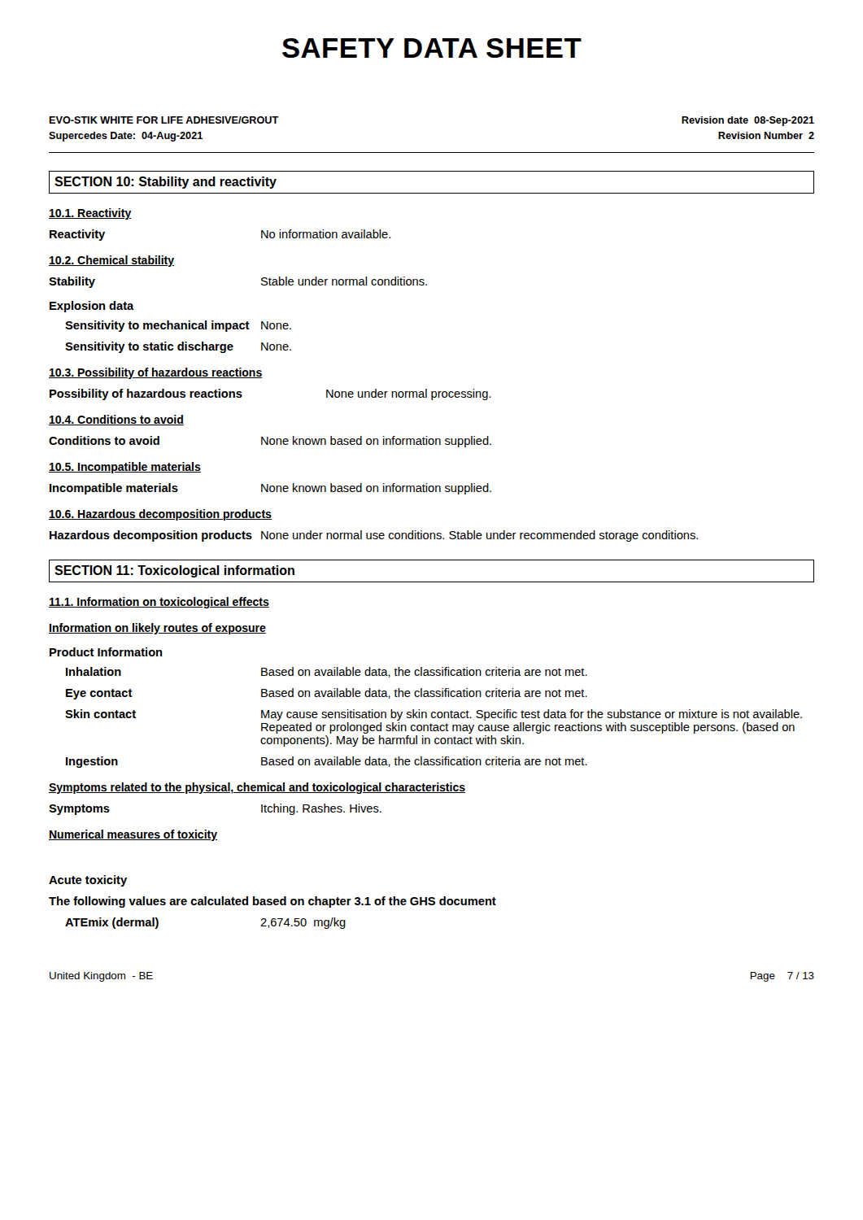SAFETY DATA SHEET
EVO-STIK WHITE FOR LIFE ADHESIVE/GROUT
Supercedes Date: 04-Aug-2021
Revision date 08-Sep-2021
Revision Number 2
SECTION 10: Stability and reactivity
10.1. Reactivity
Reactivity
No information available.
10.2. Chemical stability
Stability
Stable under normal conditions.
Explosion data
Sensitivity to mechanical impact
None.
Sensitivity to static discharge
None.
10.3. Possibility of hazardous reactions
Possibility of hazardous reactions
None under normal processing.
10.4. Conditions to avoid
Conditions to avoid
None known based on information supplied.
10.5. Incompatible materials
Incompatible materials
None known based on information supplied.
10.6. Hazardous decomposition products
Hazardous decomposition products
None under normal use conditions. Stable under recommended storage conditions.
SECTION 11: Toxicological information
11.1. Information on toxicological effects
Information on likely routes of exposure
Product Information
Inhalation
Based on available data, the classification criteria are not met.
Eye contact
Based on available data, the classification criteria are not met.
Skin contact
May cause sensitisation by skin contact. Specific test data for the substance or mixture is not available. Repeated or prolonged skin contact may cause allergic reactions with susceptible persons. (based on components). May be harmful in contact with skin.
Ingestion
Based on available data, the classification criteria are not met.
Symptoms related to the physical, chemical and toxicological characteristics
Symptoms
Itching. Rashes. Hives.
Numerical measures of toxicity
Acute toxicity
The following values are calculated based on chapter 3.1 of the GHS document
ATEmix (dermal)
2,674.50 mg/kg
United Kingdom - BE
Page 7 / 13